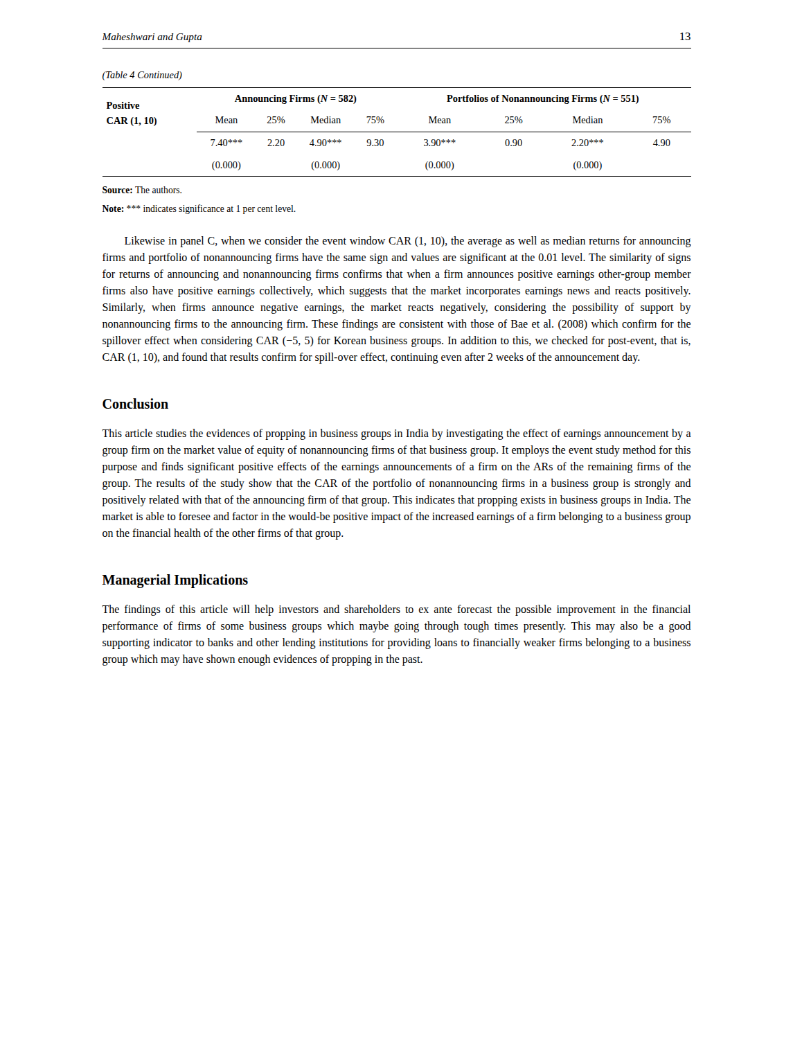Maheshwari and Gupta 13
(Table 4 Continued)
| Positive CAR (1, 10) | Announcing Firms ( N = 582) | Portfolios of Nonannouncing Firms ( N = 551) |
| --- | --- | --- |
| Mean | 25% | Median | 75% | Mean | 25% | Median | 75% |
| | 7.40*** | 2.20 | 4.90*** | 9.30 | 3.90*** | 0.90 | 2.20*** | 4.90 |
| | (0.000) | | (0.000) | | (0.000) | | (0.000) | |
Source: The authors.
Note: *** indicates significance at 1 per cent level.
Likewise in panel C, when we consider the event window CAR (1, 10), the average as well as median returns for announcing firms and portfolio of nonannouncing firms have the same sign and values are significant at the 0.01 level. The similarity of signs for returns of announcing and nonannouncing firms confirms that when a firm announces positive earnings other-group member firms also have positive earnings collectively, which suggests that the market incorporates earnings news and reacts positively. Similarly, when firms announce negative earnings, the market reacts negatively, considering the possibility of support by nonannouncing firms to the announcing firm. These findings are consistent with those of Bae et al. (2008) which confirm for the spillover effect when considering CAR (−5, 5) for Korean business groups. In addition to this, we checked for post-event, that is, CAR (1, 10), and found that results confirm for spill-over effect, continuing even after 2 weeks of the announcement day.
Conclusion
This article studies the evidences of propping in business groups in India by investigating the effect of earnings announcement by a group firm on the market value of equity of nonannouncing firms of that business group. It employs the event study method for this purpose and finds significant positive effects of the earnings announcements of a firm on the ARs of the remaining firms of the group. The results of the study show that the CAR of the portfolio of nonannouncing firms in a business group is strongly and positively related with that of the announcing firm of that group. This indicates that propping exists in business groups in India. The market is able to foresee and factor in the would-be positive impact of the increased earnings of a firm belonging to a business group on the financial health of the other firms of that group.
Managerial Implications
The findings of this article will help investors and shareholders to ex ante forecast the possible improvement in the financial performance of firms of some business groups which maybe going through tough times presently. This may also be a good supporting indicator to banks and other lending institutions for providing loans to financially weaker firms belonging to a business group which may have shown enough evidences of propping in the past.